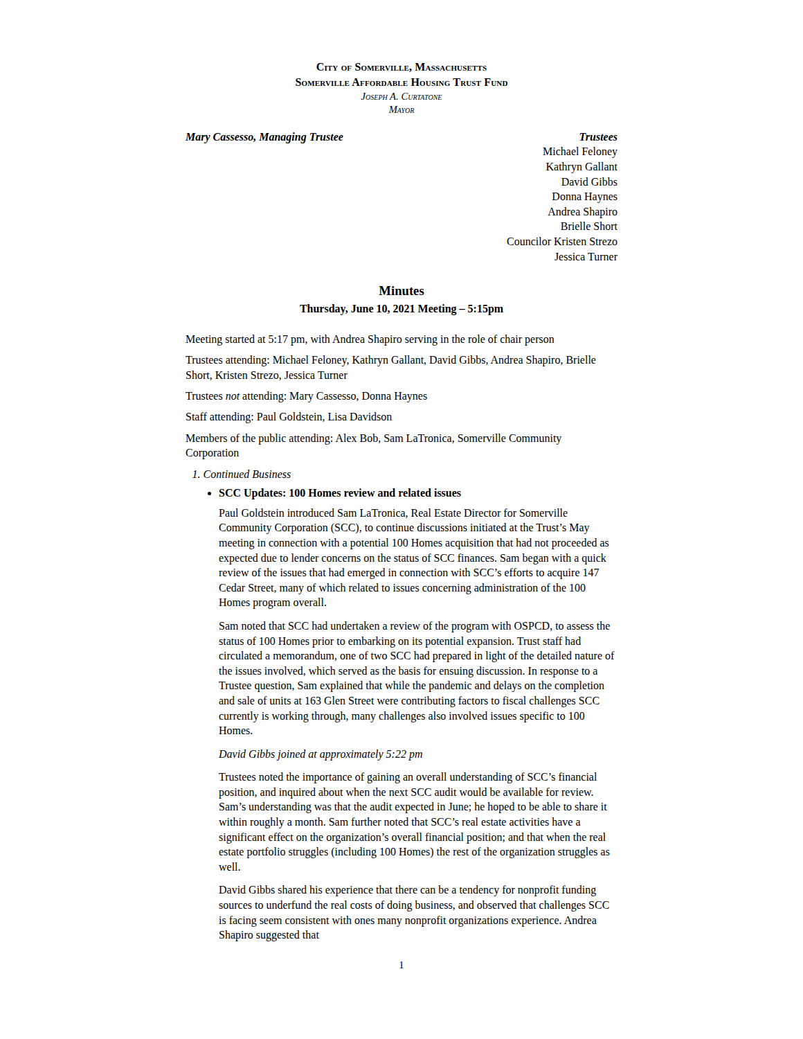City of Somerville, Massachusetts
Somerville Affordable Housing Trust Fund
Joseph A. Curtatone
Mayor
| Mary Cassesso, Managing Trustee | Trustees Michael Feloney Kathryn Gallant David Gibbs Donna Haynes Andrea Shapiro Brielle Short Councilor Kristen Strezo Jessica Turner |
Minutes
Thursday, June 10, 2021 Meeting – 5:15pm
Meeting started at 5:17 pm, with Andrea Shapiro serving in the role of chair person
Trustees attending: Michael Feloney, Kathryn Gallant, David Gibbs, Andrea Shapiro, Brielle Short, Kristen Strezo, Jessica Turner
Trustees not attending: Mary Cassesso, Donna Haynes
Staff attending: Paul Goldstein, Lisa Davidson
Members of the public attending: Alex Bob, Sam LaTronica, Somerville Community Corporation
Continued Business
SCC Updates: 100 Homes review and related issues
Paul Goldstein introduced Sam LaTronica, Real Estate Director for Somerville Community Corporation (SCC), to continue discussions initiated at the Trust’s May meeting in connection with a potential 100 Homes acquisition that had not proceeded as expected due to lender concerns on the status of SCC finances. Sam began with a quick review of the issues that had emerged in connection with SCC’s efforts to acquire 147 Cedar Street, many of which related to issues concerning administration of the 100 Homes program overall.
Sam noted that SCC had undertaken a review of the program with OSPCD, to assess the status of 100 Homes prior to embarking on its potential expansion. Trust staff had circulated a memorandum, one of two SCC had prepared in light of the detailed nature of the issues involved, which served as the basis for ensuing discussion. In response to a Trustee question, Sam explained that while the pandemic and delays on the completion and sale of units at 163 Glen Street were contributing factors to fiscal challenges SCC currently is working through, many challenges also involved issues specific to 100 Homes.
David Gibbs joined at approximately 5:22 pm
Trustees noted the importance of gaining an overall understanding of SCC’s financial position, and inquired about when the next SCC audit would be available for review. Sam’s understanding was that the audit expected in June; he hoped to be able to share it within roughly a month. Sam further noted that SCC’s real estate activities have a significant effect on the organization’s overall financial position; and that when the real estate portfolio struggles (including 100 Homes) the rest of the organization struggles as well.
David Gibbs shared his experience that there can be a tendency for nonprofit funding sources to underfund the real costs of doing business, and observed that challenges SCC is facing seem consistent with ones many nonprofit organizations experience. Andrea Shapiro suggested that
1